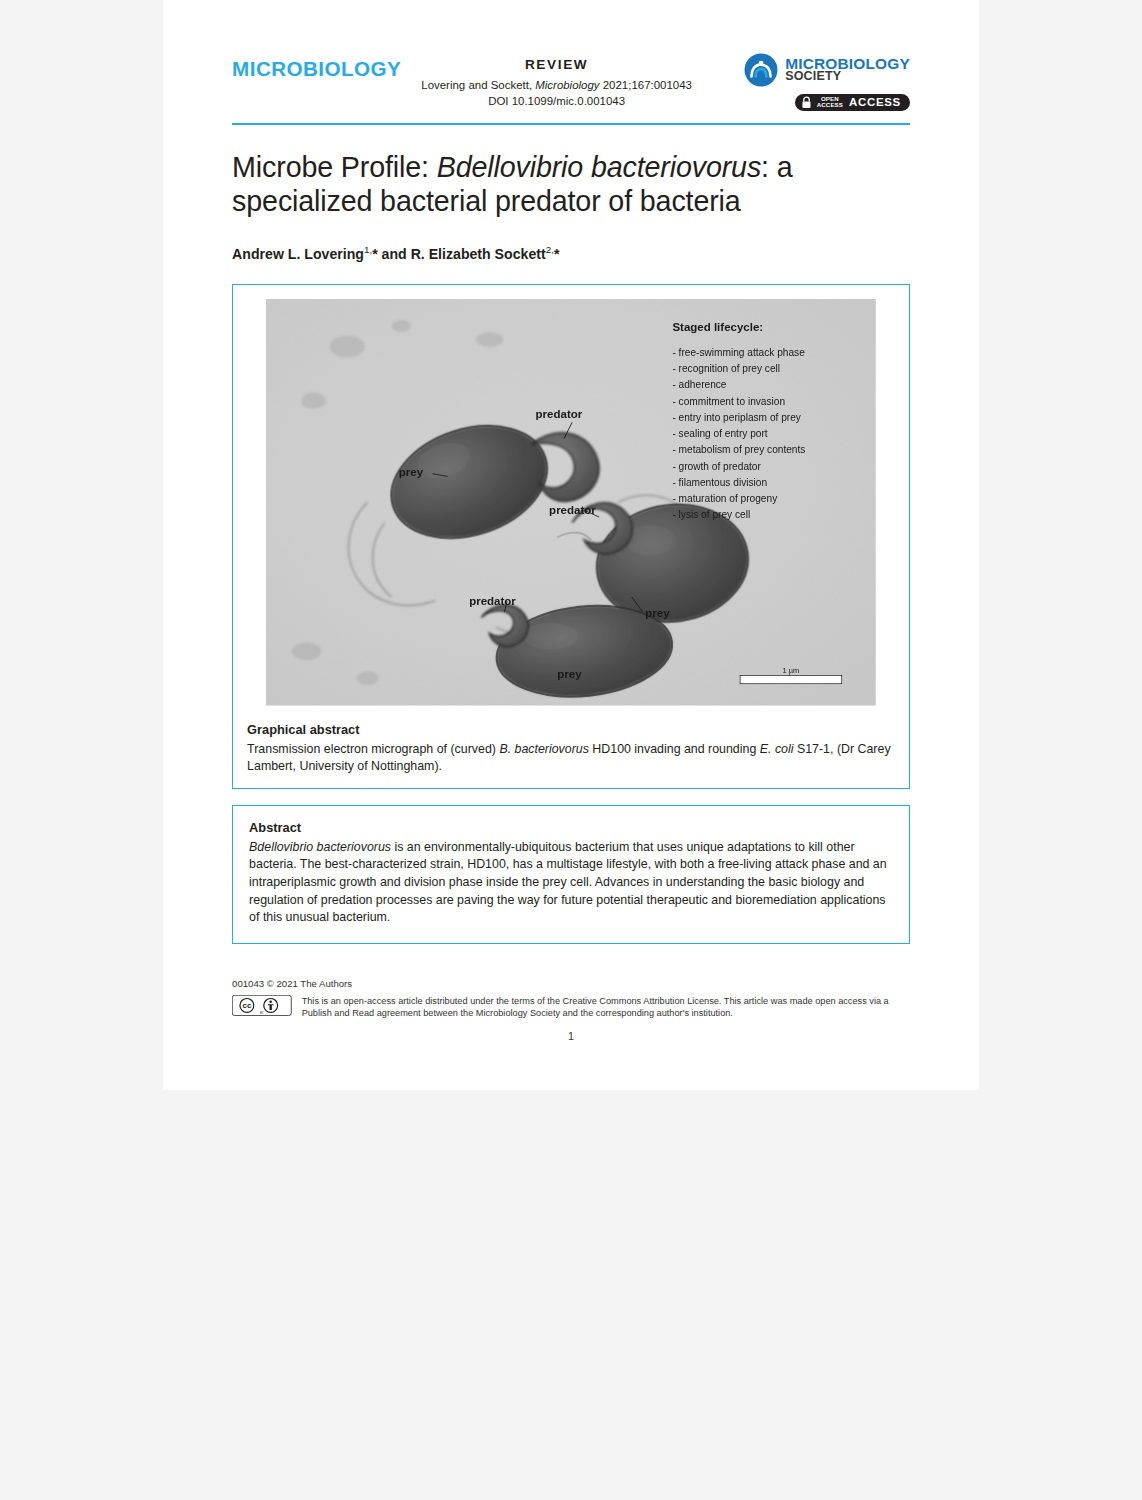Microbiology
Review Lovering and Sockett, Microbiology 2021;167:001043
DOI 10.1099/mic.0.001043
MICROBIOLOGY SOCIETY
OPEN
ACCESS ACCESS
Microbe Profile: Bdellovibrio bacteriovorus: a specialized bacterial predator of bacteria
Andrew L. Lovering1,* and R. Elizabeth Sockett2,*
prey predator predator prey predator prey 1 µm Staged lifecycle: - free-swimming attack phase - recognition of prey cell - adherence - commitment to invasion - entry into periplasm of prey - sealing of entry port - metabolism of prey contents - growth of predator - filamentous division - maturation of progeny - lysis of prey cell
Graphical abstract
Transmission electron micrograph of (curved) B. bacteriovorus HD100 invading and rounding E. coli S17-1, (Dr Carey Lambert, University of Nottingham).
Abstract
Bdellovibrio bacteriovorus is an environmentally-ubiquitous bacterium that uses unique adaptations to kill other bacteria. The best-characterized strain, HD100, has a multistage lifestyle, with both a free-living attack phase and an intraperiplasmic growth and division phase inside the prey cell. Advances in understanding the basic biology and regulation of predation processes are paving the way for future potential therapeutic and bioremediation applications of this unusual bacterium.
001043 © 2021 The Authors
cc BY
This is an open-access article distributed under the terms of the Creative Commons Attribution License. This article was made open access via a Publish and Read agreement between the Microbiology Society and the corresponding author's institution.
1